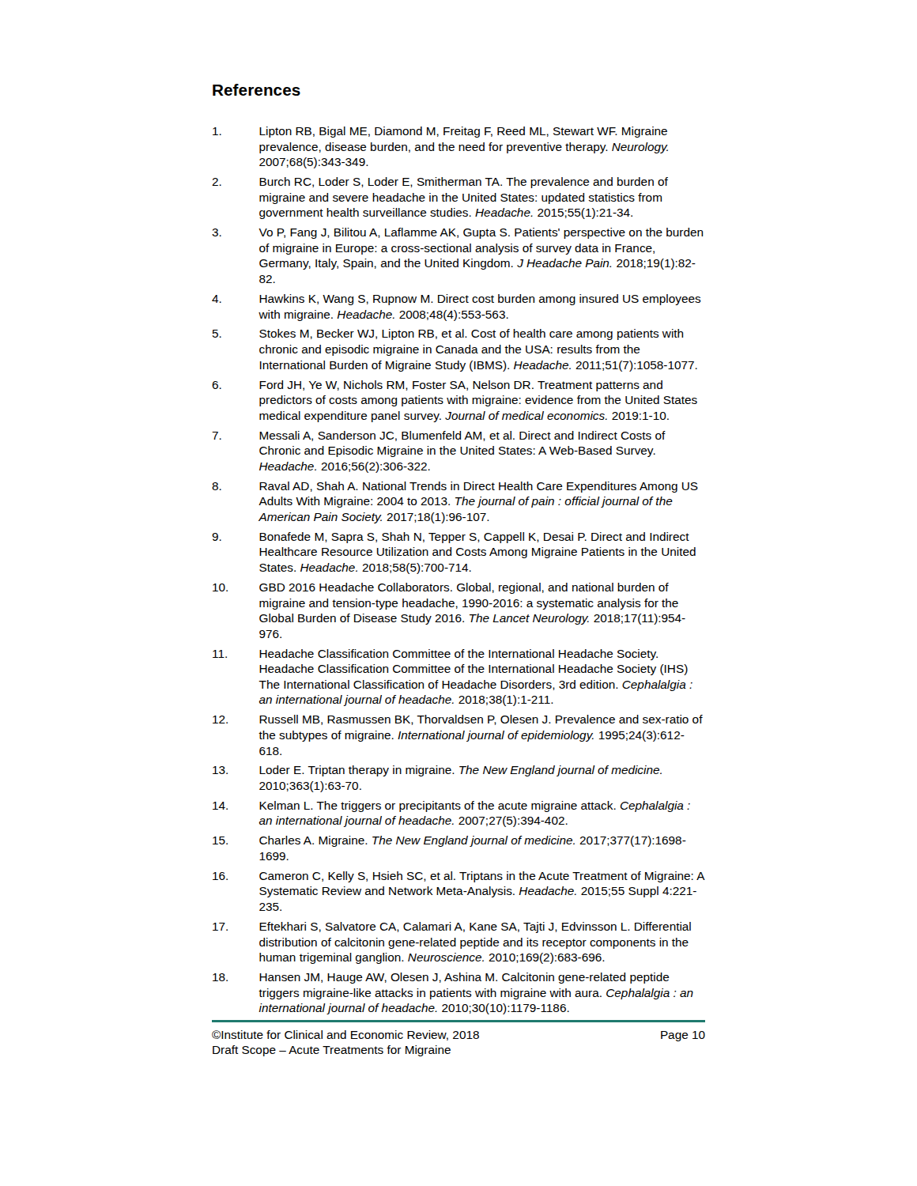References
1. Lipton RB, Bigal ME, Diamond M, Freitag F, Reed ML, Stewart WF. Migraine prevalence, disease burden, and the need for preventive therapy. Neurology. 2007;68(5):343-349.
2. Burch RC, Loder S, Loder E, Smitherman TA. The prevalence and burden of migraine and severe headache in the United States: updated statistics from government health surveillance studies. Headache. 2015;55(1):21-34.
3. Vo P, Fang J, Bilitou A, Laflamme AK, Gupta S. Patients' perspective on the burden of migraine in Europe: a cross-sectional analysis of survey data in France, Germany, Italy, Spain, and the United Kingdom. J Headache Pain. 2018;19(1):82-82.
4. Hawkins K, Wang S, Rupnow M. Direct cost burden among insured US employees with migraine. Headache. 2008;48(4):553-563.
5. Stokes M, Becker WJ, Lipton RB, et al. Cost of health care among patients with chronic and episodic migraine in Canada and the USA: results from the International Burden of Migraine Study (IBMS). Headache. 2011;51(7):1058-1077.
6. Ford JH, Ye W, Nichols RM, Foster SA, Nelson DR. Treatment patterns and predictors of costs among patients with migraine: evidence from the United States medical expenditure panel survey. Journal of medical economics. 2019:1-10.
7. Messali A, Sanderson JC, Blumenfeld AM, et al. Direct and Indirect Costs of Chronic and Episodic Migraine in the United States: A Web-Based Survey. Headache. 2016;56(2):306-322.
8. Raval AD, Shah A. National Trends in Direct Health Care Expenditures Among US Adults With Migraine: 2004 to 2013. The journal of pain : official journal of the American Pain Society. 2017;18(1):96-107.
9. Bonafede M, Sapra S, Shah N, Tepper S, Cappell K, Desai P. Direct and Indirect Healthcare Resource Utilization and Costs Among Migraine Patients in the United States. Headache. 2018;58(5):700-714.
10. GBD 2016 Headache Collaborators. Global, regional, and national burden of migraine and tension-type headache, 1990-2016: a systematic analysis for the Global Burden of Disease Study 2016. The Lancet Neurology. 2018;17(11):954-976.
11. Headache Classification Committee of the International Headache Society. Headache Classification Committee of the International Headache Society (IHS) The International Classification of Headache Disorders, 3rd edition. Cephalalgia : an international journal of headache. 2018;38(1):1-211.
12. Russell MB, Rasmussen BK, Thorvaldsen P, Olesen J. Prevalence and sex-ratio of the subtypes of migraine. International journal of epidemiology. 1995;24(3):612-618.
13. Loder E. Triptan therapy in migraine. The New England journal of medicine. 2010;363(1):63-70.
14. Kelman L. The triggers or precipitants of the acute migraine attack. Cephalalgia : an international journal of headache. 2007;27(5):394-402.
15. Charles A. Migraine. The New England journal of medicine. 2017;377(17):1698-1699.
16. Cameron C, Kelly S, Hsieh SC, et al. Triptans in the Acute Treatment of Migraine: A Systematic Review and Network Meta-Analysis. Headache. 2015;55 Suppl 4:221-235.
17. Eftekhari S, Salvatore CA, Calamari A, Kane SA, Tajti J, Edvinsson L. Differential distribution of calcitonin gene-related peptide and its receptor components in the human trigeminal ganglion. Neuroscience. 2010;169(2):683-696.
18. Hansen JM, Hauge AW, Olesen J, Ashina M. Calcitonin gene-related peptide triggers migraine-like attacks in patients with migraine with aura. Cephalalgia : an international journal of headache. 2010;30(10):1179-1186.
©Institute for Clinical and Economic Review, 2018 Draft Scope – Acute Treatments for Migraine
Page 10